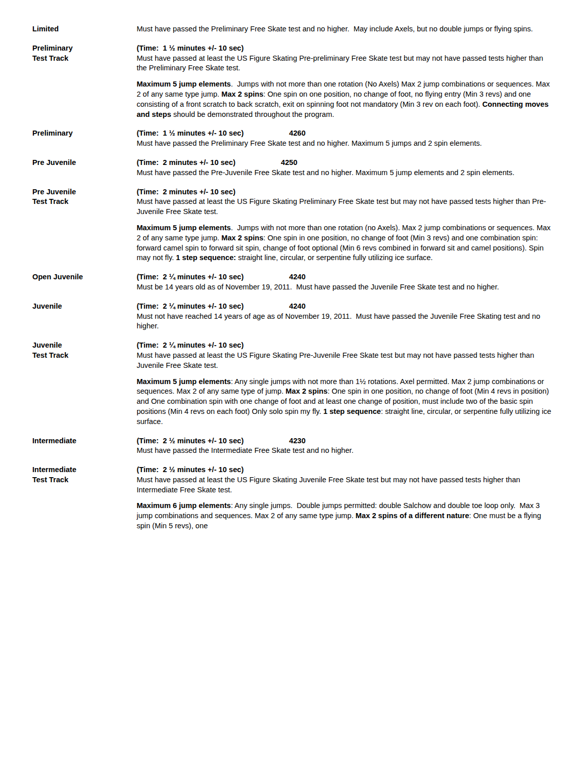| Limited | Must have passed the Preliminary Free Skate test and no higher. May include Axels, but no double jumps or flying spins. |
| Preliminary Test Track | (Time: 1 ½ minutes +/- 10 sec) Must have passed at least the US Figure Skating Pre-preliminary Free Skate test but may not have passed tests higher than the Preliminary Free Skate test. Maximum 5 jump elements . Jumps with not more than one rotation (No Axels) Max 2 jump combinations or sequences. Max 2 of any same type jump. Max 2 spins : One spin on one position, no change of foot, no flying entry (Min 3 revs) and one consisting of a front scratch to back scratch, exit on spinning foot not mandatory (Min 3 rev on each foot). Connecting moves and steps should be demonstrated throughout the program. |
| Preliminary | (Time: 1 ½ minutes +/- 10 sec) 4260 Must have passed the Preliminary Free Skate test and no higher. Maximum 5 jumps and 2 spin elements. |
| Pre Juvenile | (Time: 2 minutes +/- 10 sec) 4250 Must have passed the Pre-Juvenile Free Skate test and no higher. Maximum 5 jump elements and 2 spin elements. |
| Pre Juvenile Test Track | (Time: 2 minutes +/- 10 sec) Must have passed at least the US Figure Skating Preliminary Free Skate test but may not have passed tests higher than Pre-Juvenile Free Skate test. Maximum 5 jump elements . Jumps with not more than one rotation (no Axels). Max 2 jump combinations or sequences. Max 2 of any same type jump. Max 2 spins : One spin in one position, no change of foot (Min 3 revs) and one combination spin: forward camel spin to forward sit spin, change of foot optional (Min 6 revs combined in forward sit and camel positions). Spin may not fly. 1 step sequence: straight line, circular, or serpentine fully utilizing ice surface. |
| Open Juvenile | (Time: 2 ¼ minutes +/- 10 sec) 4240 Must be 14 years old as of November 19, 2011. Must have passed the Juvenile Free Skate test and no higher. |
| Juvenile | (Time: 2 ¼ minutes +/- 10 sec) 4240 Must not have reached 14 years of age as of November 19, 2011. Must have passed the Juvenile Free Skating test and no higher. |
| Juvenile Test Track | (Time: 2 ¼ minutes +/- 10 sec) Must have passed at least the US Figure Skating Pre-Juvenile Free Skate test but may not have passed tests higher than Juvenile Free Skate test. Maximum 5 jump elements : Any single jumps with not more than 1½ rotations. Axel permitted. Max 2 jump combinations or sequences. Max 2 of any same type of jump. Max 2 spins : One spin in one position, no change of foot (Min 4 revs in position) and One combination spin with one change of foot and at least one change of position, must include two of the basic spin positions (Min 4 revs on each foot) Only solo spin my fly. 1 step sequence : straight line, circular, or serpentine fully utilizing ice surface. |
| Intermediate | (Time: 2 ½ minutes +/- 10 sec) 4230 Must have passed the Intermediate Free Skate test and no higher. |
| Intermediate Test Track | (Time: 2 ½ minutes +/- 10 sec) Must have passed at least the US Figure Skating Juvenile Free Skate test but may not have passed tests higher than Intermediate Free Skate test. Maximum 6 jump elements : Any single jumps. Double jumps permitted: double Salchow and double toe loop only. Max 3 jump combinations and sequences. Max 2 of any same type jump. Max 2 spins of a different nature : One must be a flying spin (Min 5 revs), one |